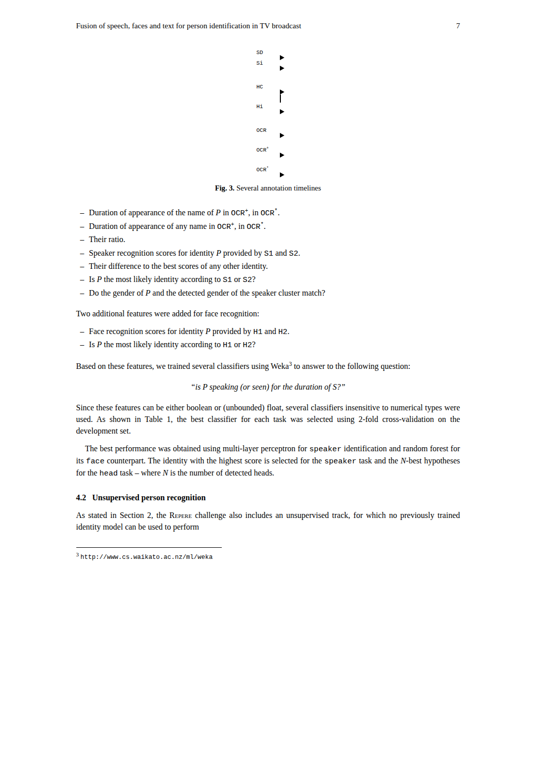Fusion of speech, faces and text for person identification in TV broadcast 7
SD
M1
F1
M2
M1
F2
M2
Si
A
B
E
A
D
E
HC
P1
P5
P1
P6
P2
P3
P2
P4
P3
Hi
?
D
?
F
A
B
A
A
E
OCR
B
A
A
E
E
F
OCR+
B
F
A
A
E
E
E
OCR*
B
F
F
A
A
E
A
E
E
Fig. 3. Several annotation timelines
Duration of appearance of the name of P in OCR+, in OCR*.
Duration of appearance of any name in OCR+, in OCR*.
Their ratio.
Speaker recognition scores for identity P provided by S1 and S2.
Their difference to the best scores of any other identity.
Is P the most likely identity according to S1 or S2?
Do the gender of P and the detected gender of the speaker cluster match?
Two additional features were added for face recognition:
Face recognition scores for identity P provided by H1 and H2.
Is P the most likely identity according to H1 or H2?
Based on these features, we trained several classifiers using Weka3 to answer to the following question:
“is P speaking (or seen) for the duration of S?”
Since these features can be either boolean or (unbounded) float, several classifiers insensitive to numerical types were used. As shown in Table 1, the best classifier for each task was selected using 2-fold cross-validation on the development set.
The best performance was obtained using multi-layer perceptron for speaker identification and random forest for its face counterpart. The identity with the highest score is selected for the speaker task and the N-best hypotheses for the head task – where N is the number of detected heads.
4.2 Unsupervised person recognition
As stated in Section 2, the Repere challenge also includes an unsupervised track, for which no previously trained identity model can be used to perform
3 http://www.cs.waikato.ac.nz/ml/weka